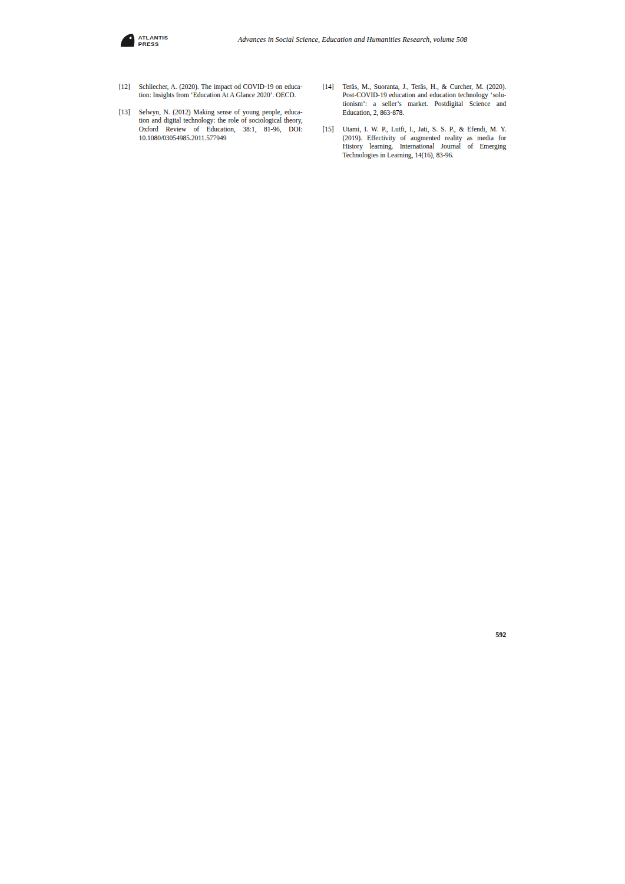ATLANTIS PRESS
Advances in Social Science, Education and Humanities Research, volume 508
[12] Schliecher, A. (2020). The impact od COVID-19 on education: Insights from ‘Education At A Glance 2020’. OECD.
[13] Selwyn, N. (2012) Making sense of young people, education and digital technology: the role of sociological theory, Oxford Review of Education, 38:1, 81-96, DOI: 10.1080/03054985.2011.577949
[14] Teräs, M., Suoranta, J., Teräs, H., & Curcher, M. (2020). Post-COVID-19 education and education technology ‘solutionism’: a seller’s market. Postdigital Science and Education, 2, 863-878.
[15] Utami, I. W. P., Lutfi, I., Jati, S. S. P., & Efendi, M. Y. (2019). Effectivity of augmented reality as media for History learning. International Journal of Emerging Technologies in Learning, 14(16), 83-96.
592